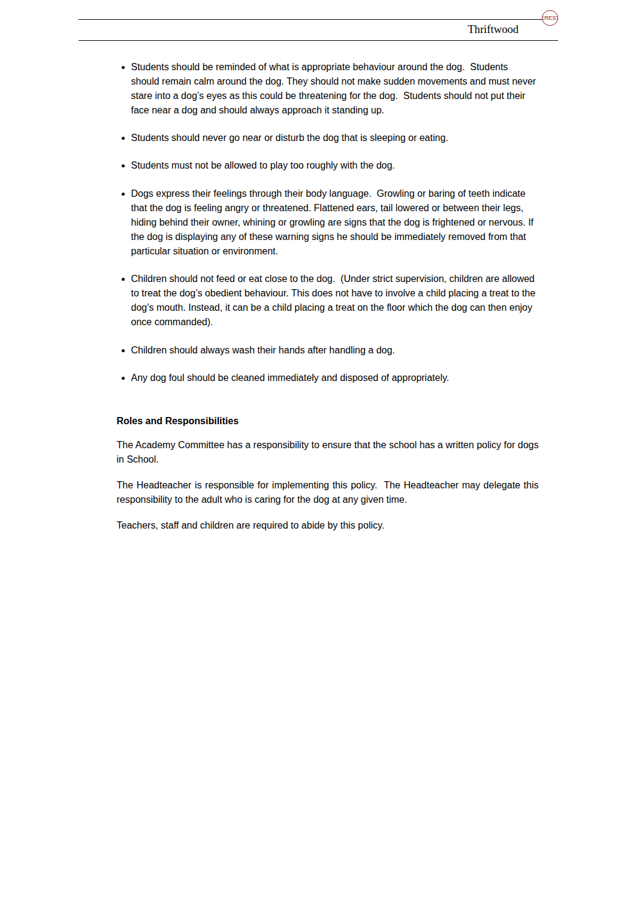Thriftwood
CREST
Students should be reminded of what is appropriate behaviour around the dog. Students should remain calm around the dog. They should not make sudden movements and must never stare into a dog’s eyes as this could be threatening for the dog. Students should not put their face near a dog and should always approach it standing up.
Students should never go near or disturb the dog that is sleeping or eating.
Students must not be allowed to play too roughly with the dog.
Dogs express their feelings through their body language. Growling or baring of teeth indicate that the dog is feeling angry or threatened. Flattened ears, tail lowered or between their legs, hiding behind their owner, whining or growling are signs that the dog is frightened or nervous. If the dog is displaying any of these warning signs he should be immediately removed from that particular situation or environment.
Children should not feed or eat close to the dog. (Under strict supervision, children are allowed to treat the dog’s obedient behaviour. This does not have to involve a child placing a treat to the dog’s mouth. Instead, it can be a child placing a treat on the floor which the dog can then enjoy once commanded).
Children should always wash their hands after handling a dog.
Any dog foul should be cleaned immediately and disposed of appropriately.
Roles and Responsibilities
The Academy Committee has a responsibility to ensure that the school has a written policy for dogs in School.
The Headteacher is responsible for implementing this policy. The Headteacher may delegate this responsibility to the adult who is caring for the dog at any given time.
Teachers, staff and children are required to abide by this policy.